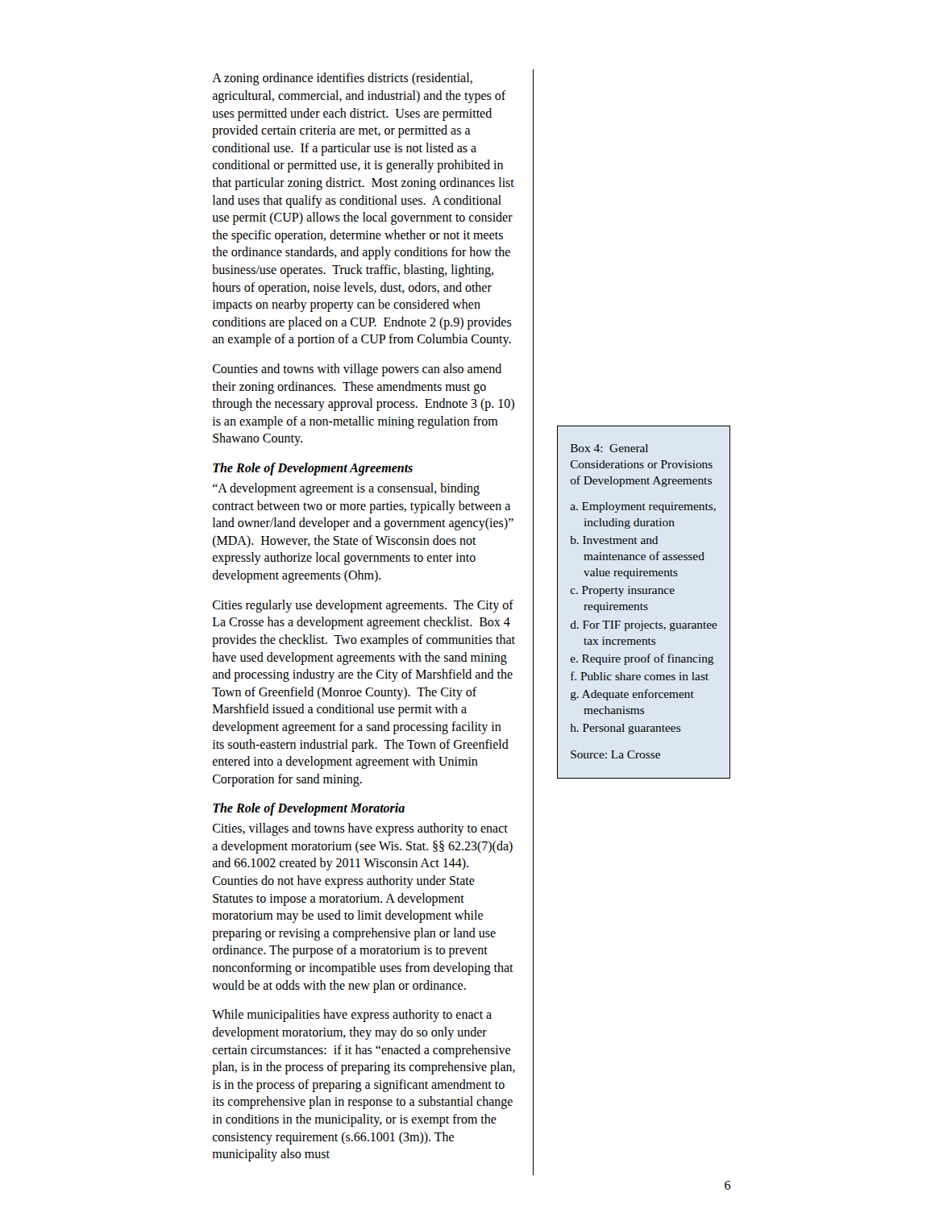A zoning ordinance identifies districts (residential, agricultural, commercial, and industrial) and the types of uses permitted under each district. Uses are permitted provided certain criteria are met, or permitted as a conditional use. If a particular use is not listed as a conditional or permitted use, it is generally prohibited in that particular zoning district. Most zoning ordinances list land uses that qualify as conditional uses. A conditional use permit (CUP) allows the local government to consider the specific operation, determine whether or not it meets the ordinance standards, and apply conditions for how the business/use operates. Truck traffic, blasting, lighting, hours of operation, noise levels, dust, odors, and other impacts on nearby property can be considered when conditions are placed on a CUP. Endnote 2 (p.9) provides an example of a portion of a CUP from Columbia County.
Counties and towns with village powers can also amend their zoning ordinances. These amendments must go through the necessary approval process. Endnote 3 (p. 10) is an example of a non-metallic mining regulation from Shawano County.
The Role of Development Agreements
“A development agreement is a consensual, binding contract between two or more parties, typically between a land owner/land developer and a government agency(ies)” (MDA). However, the State of Wisconsin does not expressly authorize local governments to enter into development agreements (Ohm).
Cities regularly use development agreements. The City of La Crosse has a development agreement checklist. Box 4 provides the checklist. Two examples of communities that have used development agreements with the sand mining and processing industry are the City of Marshfield and the Town of Greenfield (Monroe County). The City of Marshfield issued a conditional use permit with a development agreement for a sand processing facility in its south-eastern industrial park. The Town of Greenfield entered into a development agreement with Unimin Corporation for sand mining.
The Role of Development Moratoria
Cities, villages and towns have express authority to enact a development moratorium (see Wis. Stat. §§ 62.23(7)(da) and 66.1002 created by 2011 Wisconsin Act 144). Counties do not have express authority under State Statutes to impose a moratorium. A development moratorium may be used to limit development while preparing or revising a comprehensive plan or land use ordinance. The purpose of a moratorium is to prevent nonconforming or incompatible uses from developing that would be at odds with the new plan or ordinance.
While municipalities have express authority to enact a development moratorium, they may do so only under certain circumstances: if it has “enacted a comprehensive plan, is in the process of preparing its comprehensive plan, is in the process of preparing a significant amendment to its comprehensive plan in response to a substantial change in conditions in the municipality, or is exempt from the consistency requirement (s.66.1001 (3m)). The municipality also must
Box 4: General Considerations or Provisions of Development Agreements
a. Employment requirements, including duration
b. Investment and maintenance of assessed value requirements
c. Property insurance requirements
d. For TIF projects, guarantee tax increments
e. Require proof of financing
f. Public share comes in last
g. Adequate enforcement mechanisms
h. Personal guarantees
Source: La Crosse
6